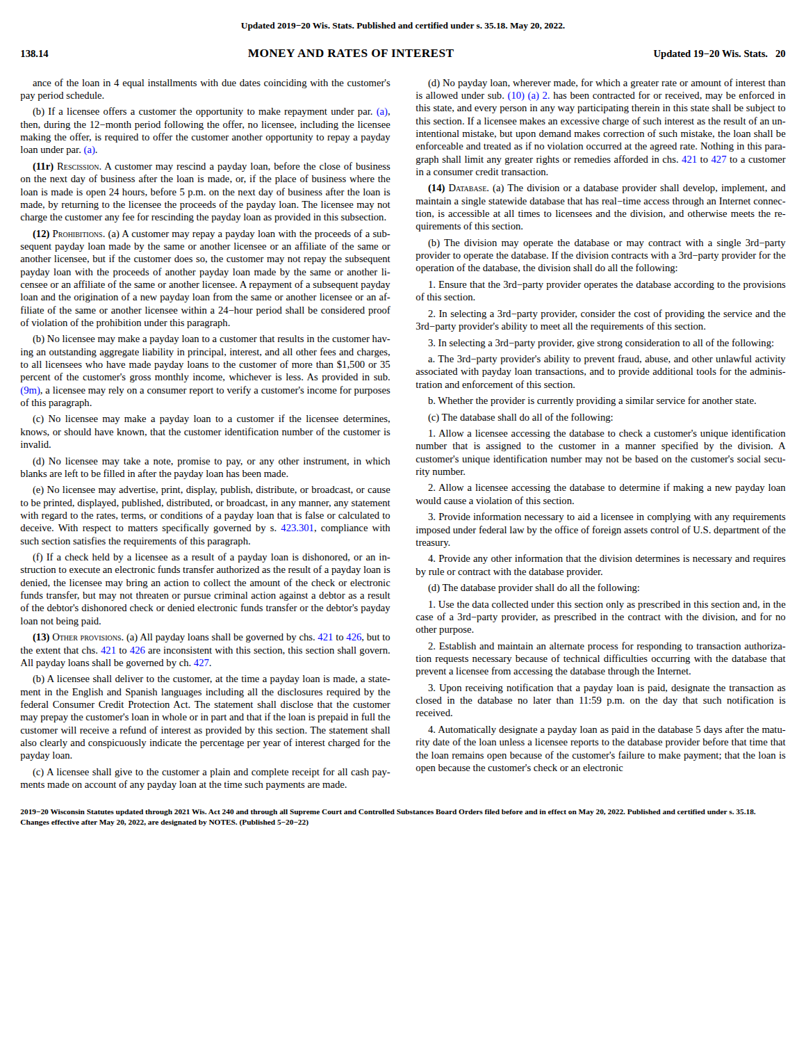Updated 2019−20 Wis. Stats. Published and certified under s. 35.18. May 20, 2022.
138.14 MONEY AND RATES OF INTEREST Updated 19−20 Wis. Stats. 20
ance of the loan in 4 equal installments with due dates coinciding with the customer's pay period schedule.
(b) If a licensee offers a customer the opportunity to make repayment under par. (a), then, during the 12−month period following the offer, no licensee, including the licensee making the offer, is required to offer the customer another opportunity to repay a payday loan under par. (a).
(11r) Rescission. A customer may rescind a payday loan, before the close of business on the next day of business after the loan is made, or, if the place of business where the loan is made is open 24 hours, before 5 p.m. on the next day of business after the loan is made, by returning to the licensee the proceeds of the payday loan. The licensee may not charge the customer any fee for rescinding the payday loan as provided in this subsection.
(12) Prohibitions. (a) A customer may repay a payday loan with the proceeds of a subsequent payday loan made by the same or another licensee or an affiliate of the same or another licensee, but if the customer does so, the customer may not repay the subsequent payday loan with the proceeds of another payday loan made by the same or another licensee or an affiliate of the same or another licensee. A repayment of a subsequent payday loan and the origination of a new payday loan from the same or another licensee or an affiliate of the same or another licensee within a 24−hour period shall be considered proof of violation of the prohibition under this paragraph.
(b) No licensee may make a payday loan to a customer that results in the customer having an outstanding aggregate liability in principal, interest, and all other fees and charges, to all licensees who have made payday loans to the customer of more than $1,500 or 35 percent of the customer's gross monthly income, whichever is less. As provided in sub. (9m), a licensee may rely on a consumer report to verify a customer's income for purposes of this paragraph.
(c) No licensee may make a payday loan to a customer if the licensee determines, knows, or should have known, that the customer identification number of the customer is invalid.
(d) No licensee may take a note, promise to pay, or any other instrument, in which blanks are left to be filled in after the payday loan has been made.
(e) No licensee may advertise, print, display, publish, distribute, or broadcast, or cause to be printed, displayed, published, distributed, or broadcast, in any manner, any statement with regard to the rates, terms, or conditions of a payday loan that is false or calculated to deceive. With respect to matters specifically governed by s. 423.301, compliance with such section satisfies the requirements of this paragraph.
(f) If a check held by a licensee as a result of a payday loan is dishonored, or an instruction to execute an electronic funds transfer authorized as the result of a payday loan is denied, the licensee may bring an action to collect the amount of the check or electronic funds transfer, but may not threaten or pursue criminal action against a debtor as a result of the debtor's dishonored check or denied electronic funds transfer or the debtor's payday loan not being paid.
(13) Other provisions. (a) All payday loans shall be governed by chs. 421 to 426, but to the extent that chs. 421 to 426 are inconsistent with this section, this section shall govern. All payday loans shall be governed by ch. 427.
(b) A licensee shall deliver to the customer, at the time a payday loan is made, a statement in the English and Spanish languages including all the disclosures required by the federal Consumer Credit Protection Act. The statement shall disclose that the customer may prepay the customer's loan in whole or in part and that if the loan is prepaid in full the customer will receive a refund of interest as provided by this section. The statement shall also clearly and conspicuously indicate the percentage per year of interest charged for the payday loan.
(c) A licensee shall give to the customer a plain and complete receipt for all cash payments made on account of any payday loan at the time such payments are made.
(d) No payday loan, wherever made, for which a greater rate or amount of interest than is allowed under sub. (10) (a) 2. has been contracted for or received, may be enforced in this state, and every person in any way participating therein in this state shall be subject to this section. If a licensee makes an excessive charge of such interest as the result of an unintentional mistake, but upon demand makes correction of such mistake, the loan shall be enforceable and treated as if no violation occurred at the agreed rate. Nothing in this paragraph shall limit any greater rights or remedies afforded in chs. 421 to 427 to a customer in a consumer credit transaction.
(14) Database. (a) The division or a database provider shall develop, implement, and maintain a single statewide database that has real−time access through an Internet connection, is accessible at all times to licensees and the division, and otherwise meets the requirements of this section.
(b) The division may operate the database or may contract with a single 3rd−party provider to operate the database. If the division contracts with a 3rd−party provider for the operation of the database, the division shall do all the following:
1. Ensure that the 3rd−party provider operates the database according to the provisions of this section.
2. In selecting a 3rd−party provider, consider the cost of providing the service and the 3rd−party provider's ability to meet all the requirements of this section.
3. In selecting a 3rd−party provider, give strong consideration to all of the following:
a. The 3rd−party provider's ability to prevent fraud, abuse, and other unlawful activity associated with payday loan transactions, and to provide additional tools for the administration and enforcement of this section.
b. Whether the provider is currently providing a similar service for another state.
(c) The database shall do all of the following:
1. Allow a licensee accessing the database to check a customer's unique identification number that is assigned to the customer in a manner specified by the division. A customer's unique identification number may not be based on the customer's social security number.
2. Allow a licensee accessing the database to determine if making a new payday loan would cause a violation of this section.
3. Provide information necessary to aid a licensee in complying with any requirements imposed under federal law by the office of foreign assets control of U.S. department of the treasury.
4. Provide any other information that the division determines is necessary and requires by rule or contract with the database provider.
(d) The database provider shall do all the following:
1. Use the data collected under this section only as prescribed in this section and, in the case of a 3rd−party provider, as prescribed in the contract with the division, and for no other purpose.
2. Establish and maintain an alternate process for responding to transaction authorization requests necessary because of technical difficulties occurring with the database that prevent a licensee from accessing the database through the Internet.
3. Upon receiving notification that a payday loan is paid, designate the transaction as closed in the database no later than 11:59 p.m. on the day that such notification is received.
4. Automatically designate a payday loan as paid in the database 5 days after the maturity date of the loan unless a licensee reports to the database provider before that time that the loan remains open because of the customer's failure to make payment; that the loan is open because the customer's check or an electronic
2019−20 Wisconsin Statutes updated through 2021 Wis. Act 240 and through all Supreme Court and Controlled Substances Board Orders filed before and in effect on May 20, 2022. Published and certified under s. 35.18. Changes effective after May 20, 2022, are designated by NOTES. (Published 5−20−22)